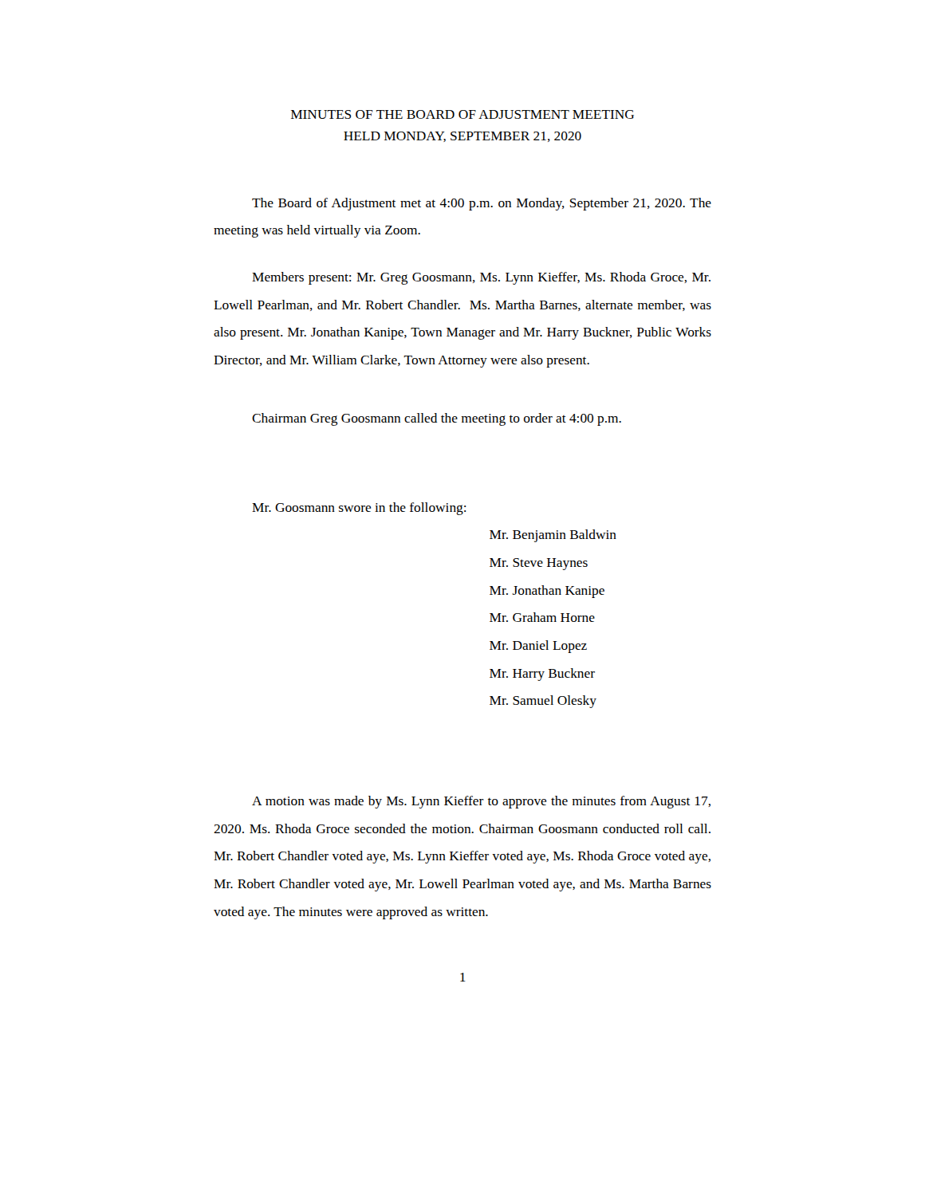Minutes of the Board of Adjustment Meeting
Held Monday, September 21, 2020
The Board of Adjustment met at 4:00 p.m. on Monday, September 21, 2020. The meeting was held virtually via Zoom.
Members present: Mr. Greg Goosmann, Ms. Lynn Kieffer, Ms. Rhoda Groce, Mr. Lowell Pearlman, and Mr. Robert Chandler. Ms. Martha Barnes, alternate member, was also present. Mr. Jonathan Kanipe, Town Manager and Mr. Harry Buckner, Public Works Director, and Mr. William Clarke, Town Attorney were also present.
Chairman Greg Goosmann called the meeting to order at 4:00 p.m.
Mr. Goosmann swore in the following:
Mr. Benjamin Baldwin
Mr. Steve Haynes
Mr. Jonathan Kanipe
Mr. Graham Horne
Mr. Daniel Lopez
Mr. Harry Buckner
Mr. Samuel Olesky
A motion was made by Ms. Lynn Kieffer to approve the minutes from August 17, 2020. Ms. Rhoda Groce seconded the motion. Chairman Goosmann conducted roll call. Mr. Robert Chandler voted aye, Ms. Lynn Kieffer voted aye, Ms. Rhoda Groce voted aye, Mr. Robert Chandler voted aye, Mr. Lowell Pearlman voted aye, and Ms. Martha Barnes voted aye. The minutes were approved as written.
1